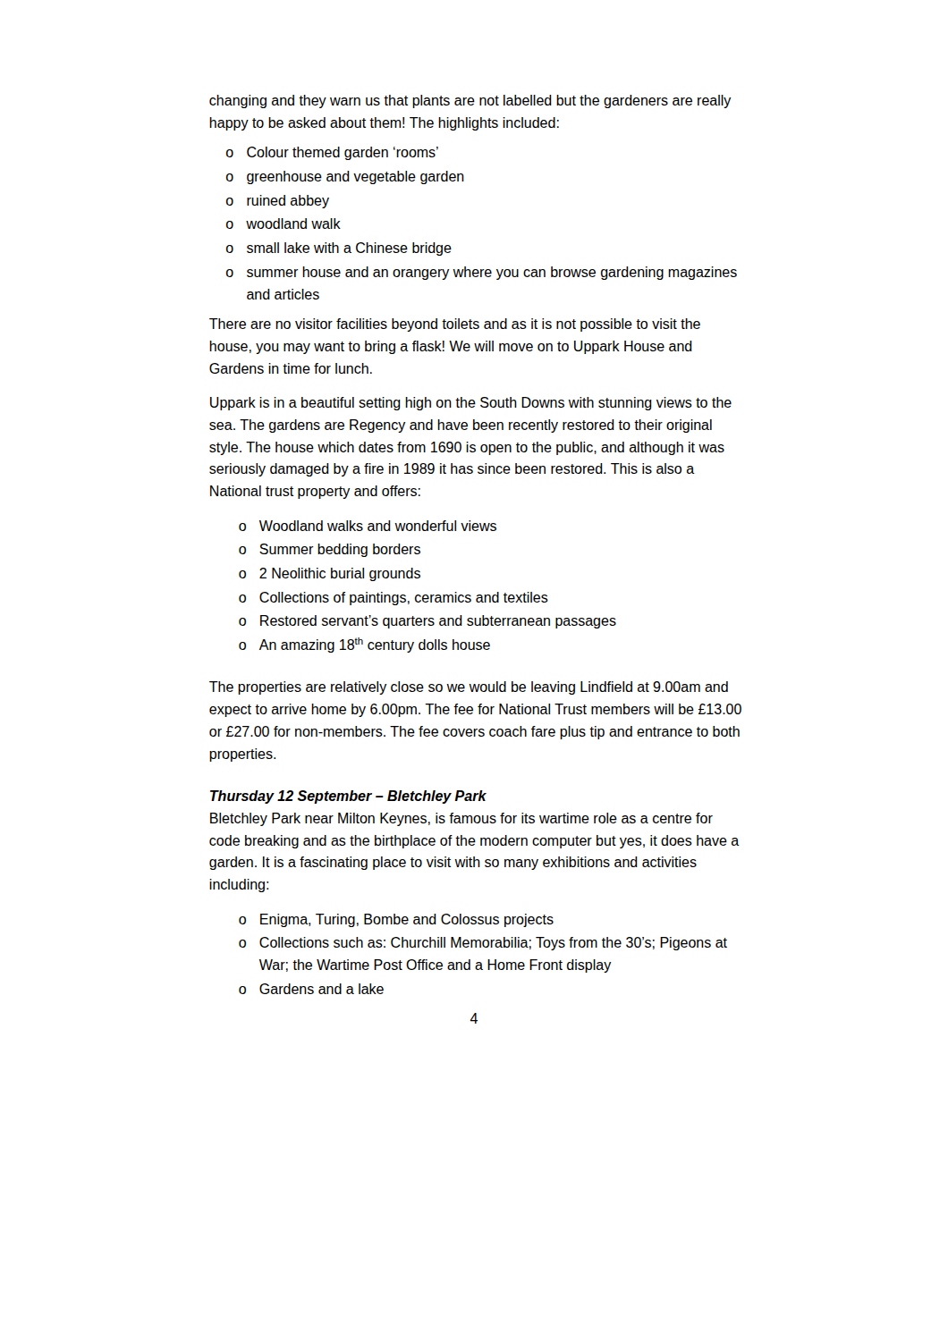changing and they warn us that plants are not labelled but the gardeners are really happy to be asked about them! The highlights included:
Colour themed garden ‘rooms’
greenhouse and vegetable garden
ruined abbey
woodland walk
small lake with a Chinese bridge
summer house and an orangery where you can browse gardening magazines and articles
There are no visitor facilities beyond toilets and as it is not possible to visit the house, you may want to bring a flask! We will move on to Uppark House and Gardens in time for lunch.
Uppark is in a beautiful setting high on the South Downs with stunning views to the sea. The gardens are Regency and have been recently restored to their original style. The house which dates from 1690 is open to the public, and although it was seriously damaged by a fire in 1989 it has since been restored. This is also a National trust property and offers:
Woodland walks and wonderful views
Summer bedding borders
2 Neolithic burial grounds
Collections of paintings, ceramics and textiles
Restored servant’s quarters and subterranean passages
An amazing 18th century dolls house
The properties are relatively close so we would be leaving Lindfield at 9.00am and expect to arrive home by 6.00pm. The fee for National Trust members will be £13.00 or £27.00 for non-members. The fee covers coach fare plus tip and entrance to both properties.
Thursday 12 September – Bletchley Park
Bletchley Park near Milton Keynes, is famous for its wartime role as a centre for code breaking and as the birthplace of the modern computer but yes, it does have a garden. It is a fascinating place to visit with so many exhibitions and activities including:
Enigma, Turing, Bombe and Colossus projects
Collections such as: Churchill Memorabilia; Toys from the 30’s; Pigeons at War; the Wartime Post Office and a Home Front display
Gardens and a lake
4